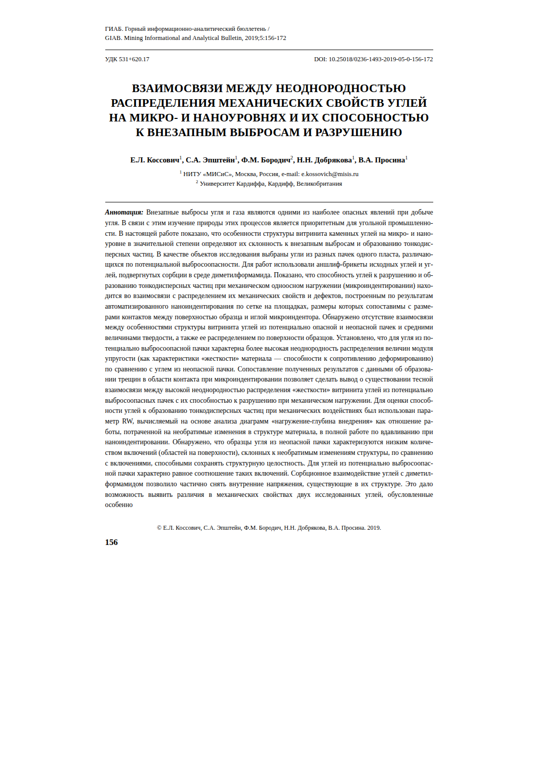ГИАБ. Горный информационно-аналитический бюллетень /
GIAB. Mining Informational and Analytical Bulletin, 2019;5:156-172
УДК 531+620.17 DOI: 10.25018/0236-1493-2019-05-0-156-172
Взаимосвязи между неоднородностью распределения механических свойств углей на микро- и наноуровнях и их способностью к внезапным выбросам и разрушению
Е.Л. Коссович1, С.А. Эпштейн1, Ф.М. Бородич2, Н.Н. Добрякова1, В.А. Просина1
1 НИТУ «МИСиС», Москва, Россия, e-mail: e.kossovich@misis.ru
2 Университет Кардиффа, Кардифф, Великобритания
Аннотация: Внезапные выбросы угля и газа являются одними из наиболее опасных явлений при добыче угля. В связи с этим изучение природы этих процессов является приоритетным для угольной промышленности. В настоящей работе показано, что особенности структуры витринита каменных углей на микро- и наноуровне в значительной степени определяют их склонность к внезапным выбросам и образованию тонкодисперсных частиц. В качестве объектов исследования выбраны угли из разных пачек одного пласта, различающихся по потенциальной выбросоопасности. Для работ использовали аншлиф-брикеты исходных углей и углей, подвергнутых сорбции в среде диметилформамида. Показано, что способность углей к разрушению и образованию тонкодисперсных частиц при механическом одноосном нагружении (микроиндентировании) находится во взаимосвязи с распределением их механических свойств и дефектов, построенным по результатам автоматизированного наноиндентирования по сетке на площадках, размеры которых сопоставимы с размерами контактов между поверхностью образца и иглой микроиндентора. Обнаружено отсутствие взаимосвязи между особенностями структуры витринита углей из потенциально опасной и неопасной пачек и средними величинами твердости, а также ее распределением по поверхности образцов. Установлено, что для угля из потенциально выбросоопасной пачки характерна более высокая неоднородность распределения величин модуля упругости (как характеристики «жесткости» материала — способности к сопротивлению деформированию) по сравнению с углем из неопасной пачки. Сопоставление полученных результатов с данными об образовании трещин в области контакта при микроиндентировании позволяет сделать вывод о существовании тесной взаимосвязи между высокой неоднородностью распределения «жесткости» витринита углей из потенциально выбросоопасных пачек с их способностью к разрушению при механическом нагружении. Для оценки способности углей к образованию тонкодисперсных частиц при механических воздействиях был использован параметр RW, вычисляемый на основе анализа диаграмм «нагружение-глубина внедрения» как отношение работы, потраченной на необратимые изменения в структуре материала, в полной работе по вдавливанию при наноиндентировании. Обнаружено, что образцы угля из неопасной пачки характеризуются низким количеством включений (областей на поверхности), склонных к необратимым изменениям структуры, по сравнению с включениями, способными сохранять структурную целостность. Для углей из потенциально выбросоопасной пачки характерно равное соотношение таких включений. Сорбционное взаимодействие углей с диметилформамидом позволило частично снять внутренние напряжения, существующие в их структуре. Это дало возможность выявить различия в механических свойствах двух исследованных углей, обусловленные особенно
© Е.Л. Коссович, С.А. Эпштейн, Ф.М. Бородич, Н.Н. Добрякова, В.А. Просина. 2019.
156